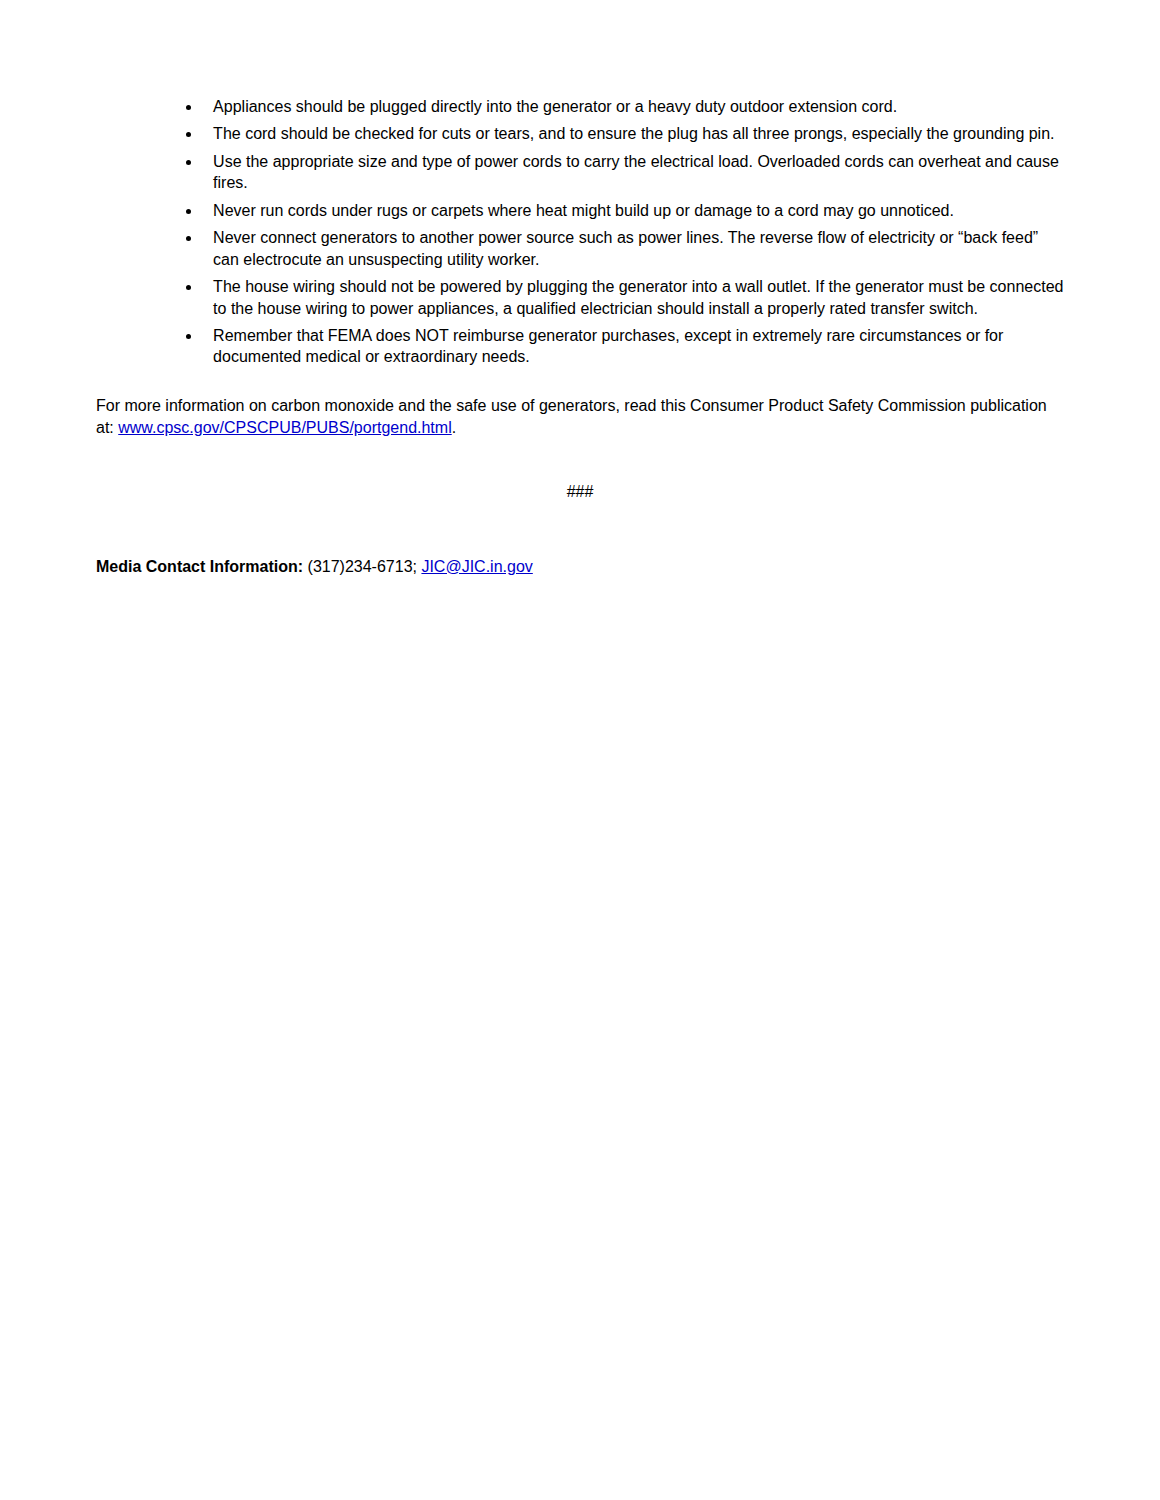Appliances should be plugged directly into the generator or a heavy duty outdoor extension cord.
The cord should be checked for cuts or tears, and to ensure the plug has all three prongs, especially the grounding pin.
Use the appropriate size and type of power cords to carry the electrical load. Overloaded cords can overheat and cause fires.
Never run cords under rugs or carpets where heat might build up or damage to a cord may go unnoticed.
Never connect generators to another power source such as power lines. The reverse flow of electricity or “back feed” can electrocute an unsuspecting utility worker.
The house wiring should not be powered by plugging the generator into a wall outlet. If the generator must be connected to the house wiring to power appliances, a qualified electrician should install a properly rated transfer switch.
Remember that FEMA does NOT reimburse generator purchases, except in extremely rare circumstances or for documented medical or extraordinary needs.
For more information on carbon monoxide and the safe use of generators, read this Consumer Product Safety Commission publication at: www.cpsc.gov/CPSCPUB/PUBS/portgend.html.
###
Media Contact Information: (317)234-6713; JIC@JIC.in.gov